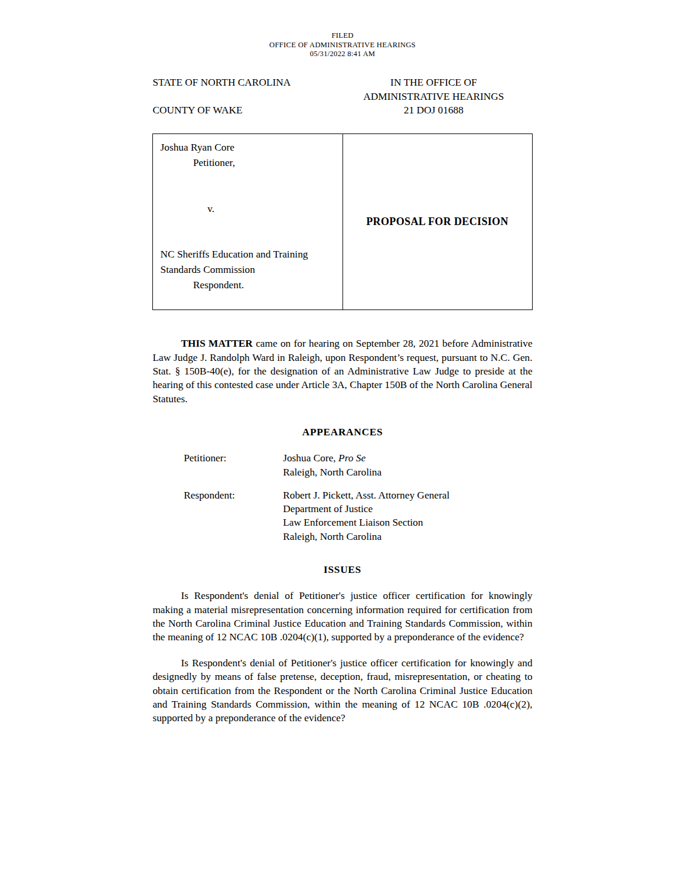FILED
OFFICE OF ADMINISTRATIVE HEARINGS
05/31/2022 8:41 AM
| STATE OF NORTH CAROLINA COUNTY OF WAKE | IN THE OFFICE OF ADMINISTRATIVE HEARINGS 21 DOJ 01688 |
| Joshua Ryan Core Petitioner, v. NC Sheriffs Education and Training Standards Commission Respondent. | PROPOSAL FOR DECISION |
THIS MATTER came on for hearing on September 28, 2021 before Administrative Law Judge J. Randolph Ward in Raleigh, upon Respondent’s request, pursuant to N.C. Gen. Stat. § 150B-40(e), for the designation of an Administrative Law Judge to preside at the hearing of this contested case under Article 3A, Chapter 150B of the North Carolina General Statutes.
APPEARANCES
| Petitioner: | Joshua Core, Pro Se Raleigh, North Carolina |
| Respondent: | Robert J. Pickett, Asst. Attorney General Department of Justice Law Enforcement Liaison Section Raleigh, North Carolina |
ISSUES
Is Respondent's denial of Petitioner's justice officer certification for knowingly making a material misrepresentation concerning information required for certification from the North Carolina Criminal Justice Education and Training Standards Commission, within the meaning of 12 NCAC 10B .0204(c)(1), supported by a preponderance of the evidence?
Is Respondent's denial of Petitioner's justice officer certification for knowingly and designedly by means of false pretense, deception, fraud, misrepresentation, or cheating to obtain certification from the Respondent or the North Carolina Criminal Justice Education and Training Standards Commission, within the meaning of 12 NCAC 10B .0204(c)(2), supported by a preponderance of the evidence?